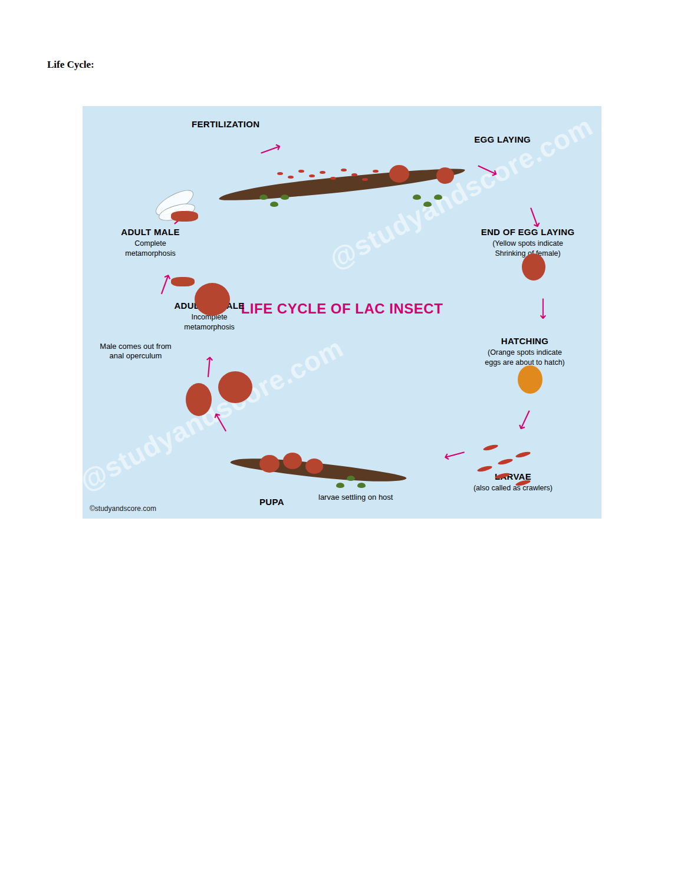Life Cycle:
@studyandscore.com @studyandscore.com
LIFE CYCLE OF LAC INSECT
Fertilization
Egg Laying
End of Egg Laying
(Yellow spots indicate
Shrinking of female)
Hatching
(Orange spots indicate
eggs are about to hatch)
Larvae
(also called as crawlers)
Pupa
larvae settling on host
Male comes out from
anal operculum
Adult Female
Incomplete
metamorphosis
Adult Male
Complete
metamorphosis
⟶
⟶
⟶
⟶
⟶
⟶
⟶
⟶
⟶
⟶
⟶
©studyandscore.com